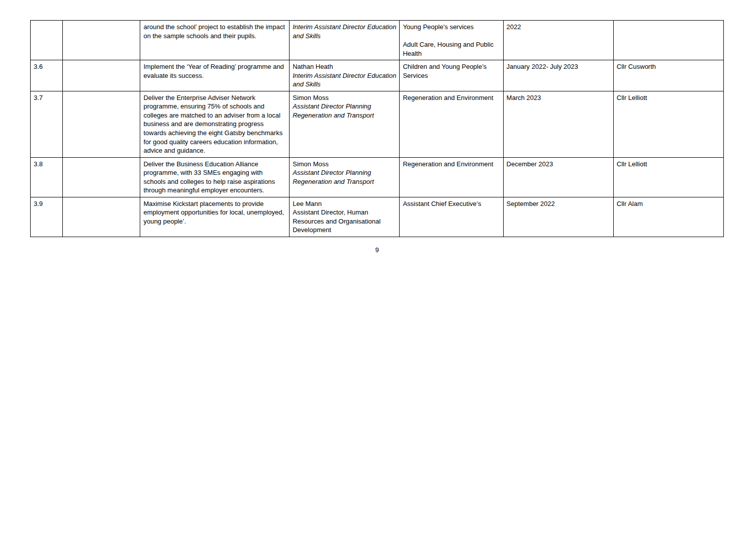| | | around the school’ project to establish the impact on the sample schools and their pupils. | Interim Assistant Director Education and Skills | Young People’s services Adult Care, Housing and Public Health | 2022 | |
| 3.6 | | Implement the ‘Year of Reading’ programme and evaluate its success. | Nathan Heath Interim Assistant Director Education and Skills | Children and Young People’s Services | January 2022- July 2023 | Cllr Cusworth |
| 3.7 | | Deliver the Enterprise Adviser Network programme, ensuring 75% of schools and colleges are matched to an adviser from a local business and are demonstrating progress towards achieving the eight Gatsby benchmarks for good quality careers education information, advice and guidance. | Simon Moss Assistant Director Planning Regeneration and Transport | Regeneration and Environment | March 2023 | Cllr Lelliott |
| 3.8 | | Deliver the Business Education Alliance programme, with 33 SMEs engaging with schools and colleges to help raise aspirations through meaningful employer encounters. | Simon Moss Assistant Director Planning Regeneration and Transport | Regeneration and Environment | December 2023 | Cllr Lelliott |
| 3.9 | | Maximise Kickstart placements to provide employment opportunities for local, unemployed, young people’. | Lee Mann Assistant Director, Human Resources and Organisational Development | Assistant Chief Executive’s | September 2022 | Cllr Alam |
9